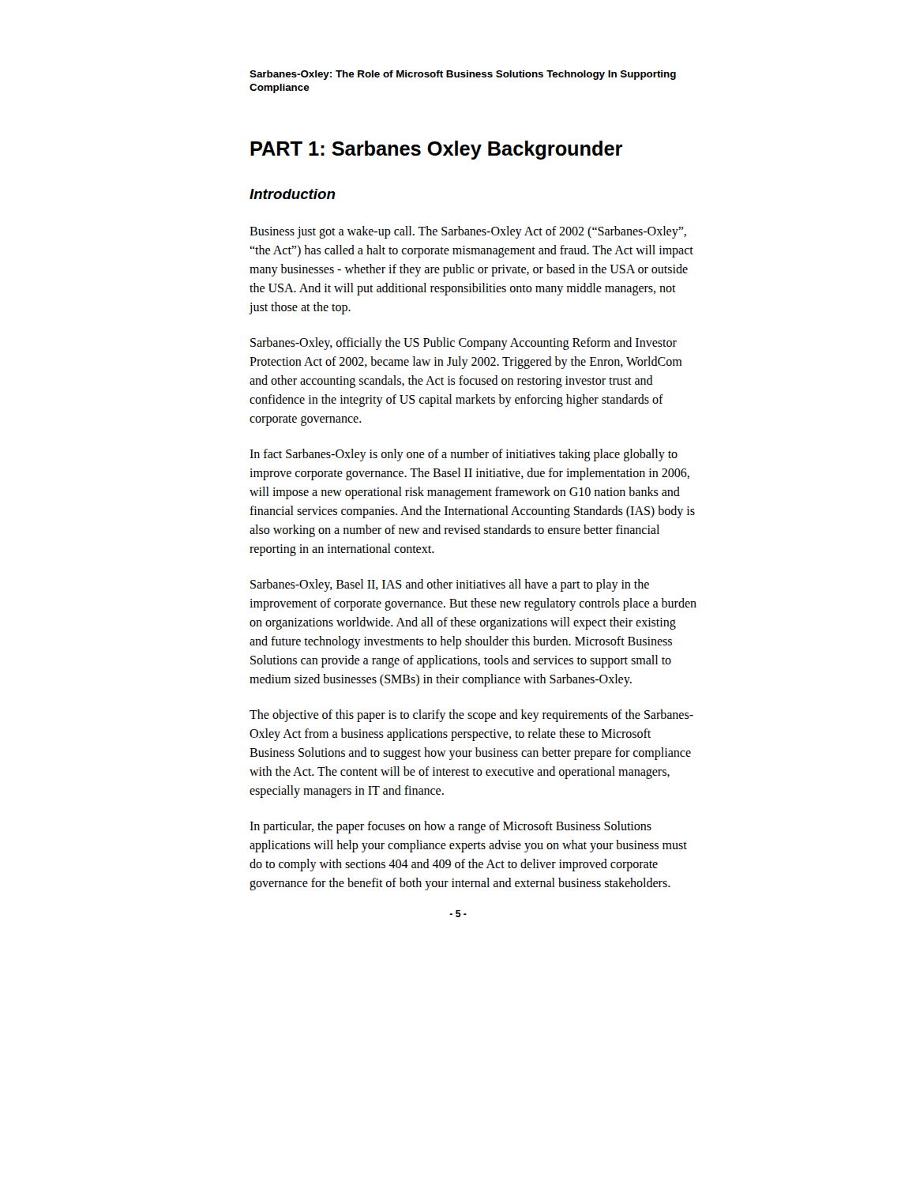Sarbanes-Oxley: The Role of Microsoft Business Solutions Technology In Supporting Compliance
PART 1: Sarbanes Oxley Backgrounder
Introduction
Business just got a wake-up call. The Sarbanes-Oxley Act of 2002 (“Sarbanes-Oxley”, “the Act”) has called a halt to corporate mismanagement and fraud. The Act will impact many businesses - whether if they are public or private, or based in the USA or outside the USA. And it will put additional responsibilities onto many middle managers, not just those at the top.
Sarbanes-Oxley, officially the US Public Company Accounting Reform and Investor Protection Act of 2002, became law in July 2002. Triggered by the Enron, WorldCom and other accounting scandals, the Act is focused on restoring investor trust and confidence in the integrity of US capital markets by enforcing higher standards of corporate governance.
In fact Sarbanes-Oxley is only one of a number of initiatives taking place globally to improve corporate governance. The Basel II initiative, due for implementation in 2006, will impose a new operational risk management framework on G10 nation banks and financial services companies. And the International Accounting Standards (IAS) body is also working on a number of new and revised standards to ensure better financial reporting in an international context.
Sarbanes-Oxley, Basel II, IAS and other initiatives all have a part to play in the improvement of corporate governance. But these new regulatory controls place a burden on organizations worldwide. And all of these organizations will expect their existing and future technology investments to help shoulder this burden. Microsoft Business Solutions can provide a range of applications, tools and services to support small to medium sized businesses (SMBs) in their compliance with Sarbanes-Oxley.
The objective of this paper is to clarify the scope and key requirements of the Sarbanes-Oxley Act from a business applications perspective, to relate these to Microsoft Business Solutions and to suggest how your business can better prepare for compliance with the Act. The content will be of interest to executive and operational managers, especially managers in IT and finance.
In particular, the paper focuses on how a range of Microsoft Business Solutions applications will help your compliance experts advise you on what your business must do to comply with sections 404 and 409 of the Act to deliver improved corporate governance for the benefit of both your internal and external business stakeholders.
- 5 -